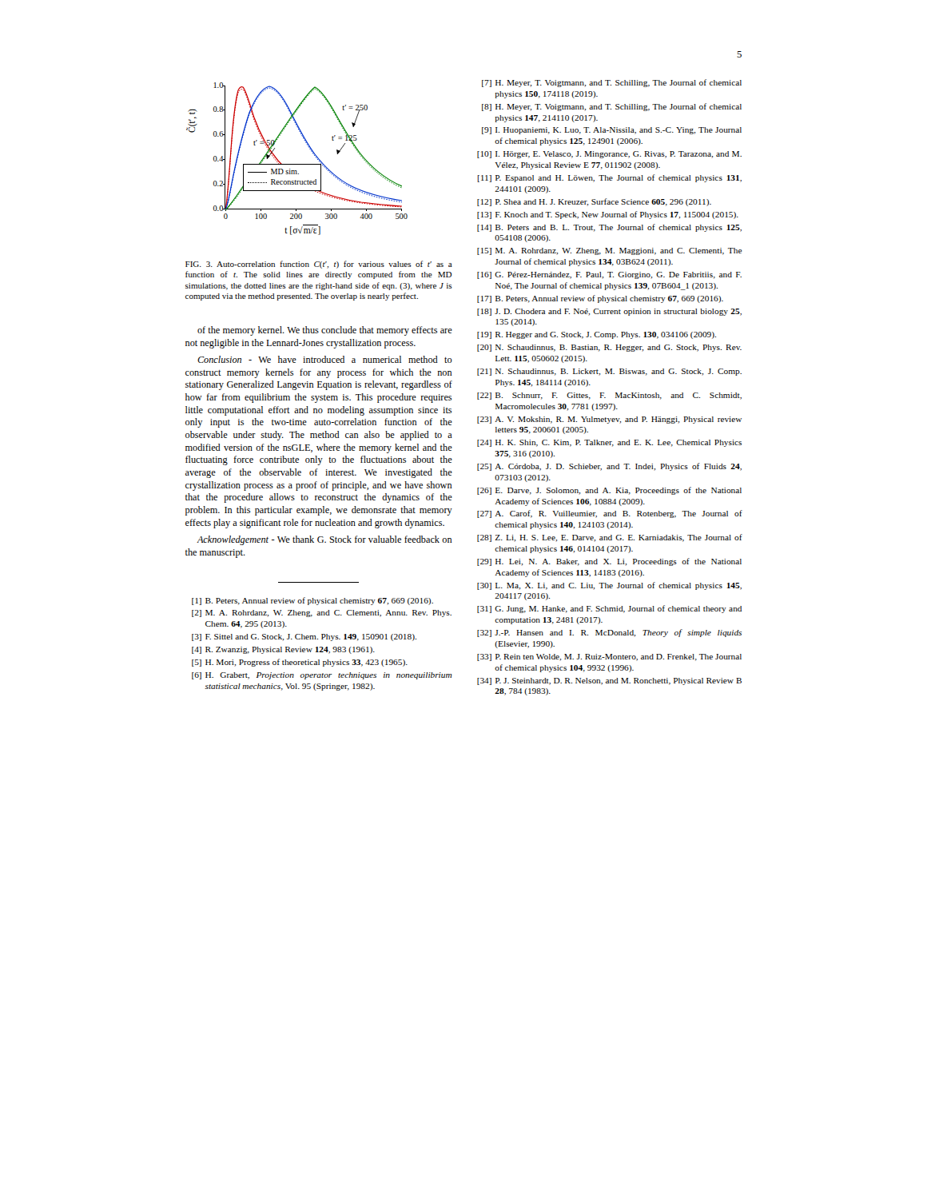5
1.0
0.8
0.6
0.4
0.2
0.0
0
100
200
300
400
500
MD sim.
Reconstructed
t′ = 250
t′ = 125
t′ = 50
C̃(t′, t)
t [σ√m/ε]
FIG. 3. Auto-correlation function C(t′, t) for various values of t′ as a function of t. The solid lines are directly computed from the MD simulations, the dotted lines are the right-hand side of eqn. (3), where J is computed via the method presented. The overlap is nearly perfect.
of the memory kernel. We thus conclude that memory effects are not negligible in the Lennard-Jones crystallization process.
Conclusion - We have introduced a numerical method to construct memory kernels for any process for which the non stationary Generalized Langevin Equation is relevant, regardless of how far from equilibrium the system is. This procedure requires little computational effort and no modeling assumption since its only input is the two-time auto-correlation function of the observable under study. The method can also be applied to a modified version of the nsGLE, where the memory kernel and the fluctuating force contribute only to the fluctuations about the average of the observable of interest. We investigated the crystallization process as a proof of principle, and we have shown that the procedure allows to reconstruct the dynamics of the problem. In this particular example, we demonsrate that memory effects play a significant role for nucleation and growth dynamics.
Acknowledgement - We thank G. Stock for valuable feedback on the manuscript.
[1] B. Peters, Annual review of physical chemistry 67, 669 (2016).
[2] M. A. Rohrdanz, W. Zheng, and C. Clementi, Annu. Rev. Phys. Chem. 64, 295 (2013).
[3] F. Sittel and G. Stock, J. Chem. Phys. 149, 150901 (2018).
[4] R. Zwanzig, Physical Review 124, 983 (1961).
[5] H. Mori, Progress of theoretical physics 33, 423 (1965).
[6] H. Grabert, Projection operator techniques in nonequilibrium statistical mechanics, Vol. 95 (Springer, 1982).
[7] H. Meyer, T. Voigtmann, and T. Schilling, The Journal of chemical physics 150, 174118 (2019).
[8] H. Meyer, T. Voigtmann, and T. Schilling, The Journal of chemical physics 147, 214110 (2017).
[9] I. Huopaniemi, K. Luo, T. Ala-Nissila, and S.-C. Ying, The Journal of chemical physics 125, 124901 (2006).
[10] I. Hörger, E. Velasco, J. Mingorance, G. Rivas, P. Tarazona, and M. Vélez, Physical Review E 77, 011902 (2008).
[11] P. Espanol and H. Löwen, The Journal of chemical physics 131, 244101 (2009).
[12] P. Shea and H. J. Kreuzer, Surface Science 605, 296 (2011).
[13] F. Knoch and T. Speck, New Journal of Physics 17, 115004 (2015).
[14] B. Peters and B. L. Trout, The Journal of chemical physics 125, 054108 (2006).
[15] M. A. Rohrdanz, W. Zheng, M. Maggioni, and C. Clementi, The Journal of chemical physics 134, 03B624 (2011).
[16] G. Pérez-Hernández, F. Paul, T. Giorgino, G. De Fabritiis, and F. Noé, The Journal of chemical physics 139, 07B604_1 (2013).
[17] B. Peters, Annual review of physical chemistry 67, 669 (2016).
[18] J. D. Chodera and F. Noé, Current opinion in structural biology 25, 135 (2014).
[19] R. Hegger and G. Stock, J. Comp. Phys. 130, 034106 (2009).
[20] N. Schaudinnus, B. Bastian, R. Hegger, and G. Stock, Phys. Rev. Lett. 115, 050602 (2015).
[21] N. Schaudinnus, B. Lickert, M. Biswas, and G. Stock, J. Comp. Phys. 145, 184114 (2016).
[22] B. Schnurr, F. Gittes, F. MacKintosh, and C. Schmidt, Macromolecules 30, 7781 (1997).
[23] A. V. Mokshin, R. M. Yulmetyev, and P. Hänggi, Physical review letters 95, 200601 (2005).
[24] H. K. Shin, C. Kim, P. Talkner, and E. K. Lee, Chemical Physics 375, 316 (2010).
[25] A. Córdoba, J. D. Schieber, and T. Indei, Physics of Fluids 24, 073103 (2012).
[26] E. Darve, J. Solomon, and A. Kia, Proceedings of the National Academy of Sciences 106, 10884 (2009).
[27] A. Carof, R. Vuilleumier, and B. Rotenberg, The Journal of chemical physics 140, 124103 (2014).
[28] Z. Li, H. S. Lee, E. Darve, and G. E. Karniadakis, The Journal of chemical physics 146, 014104 (2017).
[29] H. Lei, N. A. Baker, and X. Li, Proceedings of the National Academy of Sciences 113, 14183 (2016).
[30] L. Ma, X. Li, and C. Liu, The Journal of chemical physics 145, 204117 (2016).
[31] G. Jung, M. Hanke, and F. Schmid, Journal of chemical theory and computation 13, 2481 (2017).
[32] J.-P. Hansen and I. R. McDonald, Theory of simple liquids (Elsevier, 1990).
[33] P. Rein ten Wolde, M. J. Ruiz-Montero, and D. Frenkel, The Journal of chemical physics 104, 9932 (1996).
[34] P. J. Steinhardt, D. R. Nelson, and M. Ronchetti, Physical Review B 28, 784 (1983).